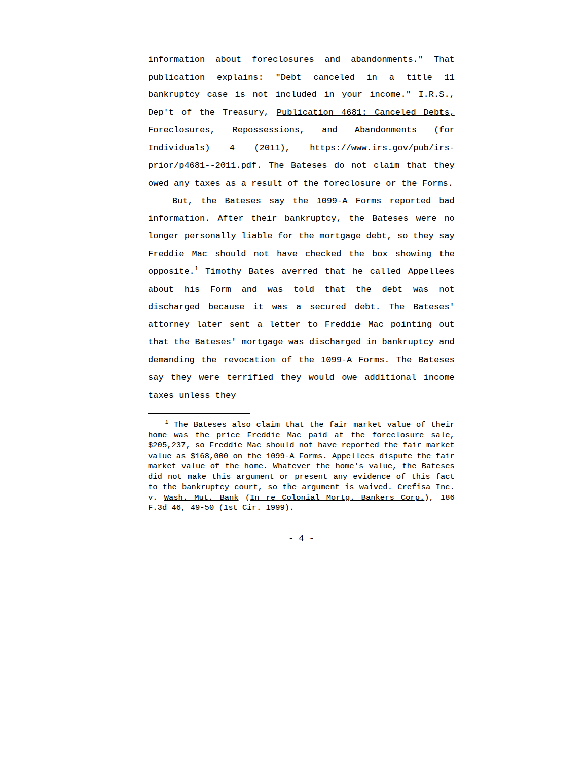information about foreclosures and abandonments." That publication explains: "Debt canceled in a title 11 bankruptcy case is not included in your income." I.R.S., Dep't of the Treasury, Publication 4681: Canceled Debts, Foreclosures, Repossessions, and Abandonments (for Individuals) 4 (2011), https://www.irs.gov/pub/irs-prior/p4681--2011.pdf. The Bateses do not claim that they owed any taxes as a result of the foreclosure or the Forms.
But, the Bateses say the 1099-A Forms reported bad information. After their bankruptcy, the Bateses were no longer personally liable for the mortgage debt, so they say Freddie Mac should not have checked the box showing the opposite.1 Timothy Bates averred that he called Appellees about his Form and was told that the debt was not discharged because it was a secured debt. The Bateses' attorney later sent a letter to Freddie Mac pointing out that the Bateses' mortgage was discharged in bankruptcy and demanding the revocation of the 1099-A Forms. The Bateses say they were terrified they would owe additional income taxes unless they
1 The Bateses also claim that the fair market value of their home was the price Freddie Mac paid at the foreclosure sale, $205,237, so Freddie Mac should not have reported the fair market value as $168,000 on the 1099-A Forms. Appellees dispute the fair market value of the home. Whatever the home's value, the Bateses did not make this argument or present any evidence of this fact to the bankruptcy court, so the argument is waived. Crefisa Inc. v. Wash. Mut. Bank (In re Colonial Mortg. Bankers Corp.), 186 F.3d 46, 49-50 (1st Cir. 1999).
- 4 -